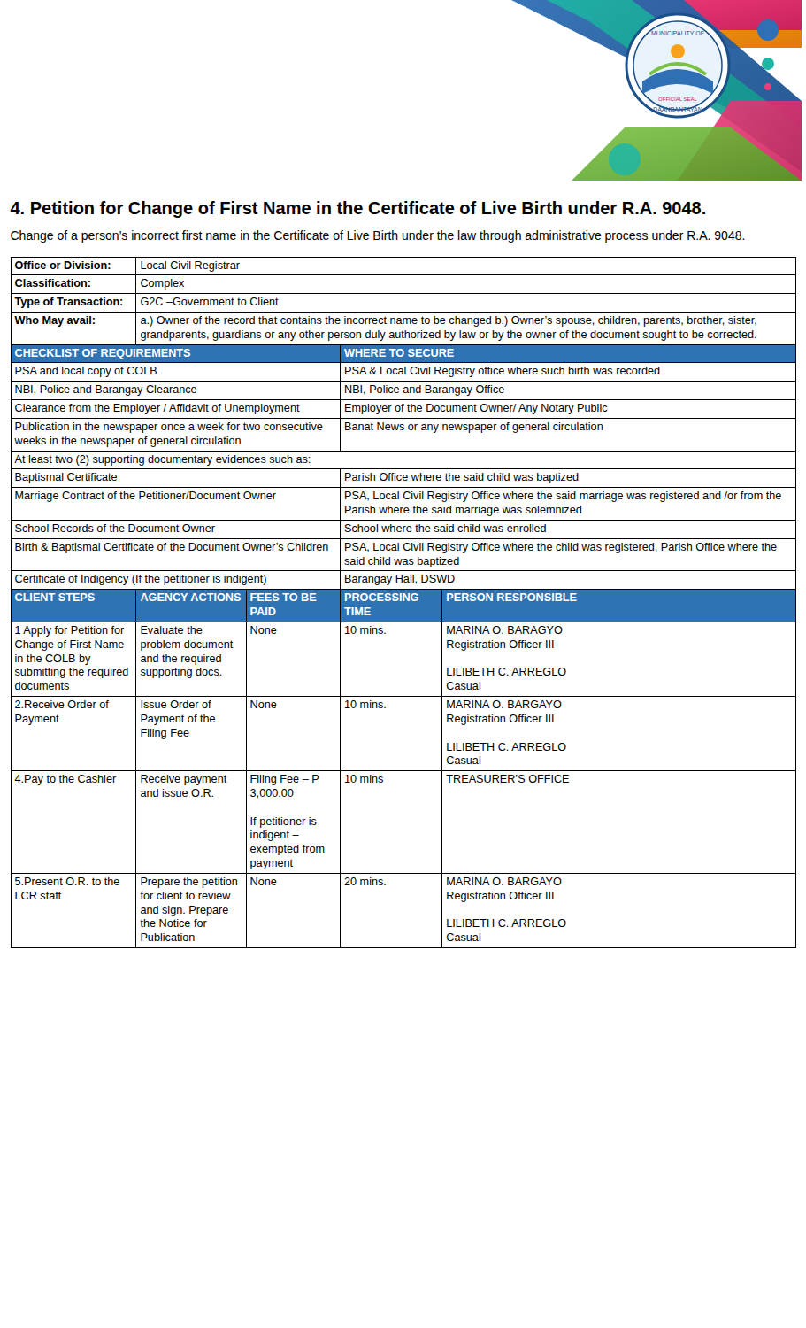MUNICIPALITY OF DAANBANTAYAN OFFICIAL SEAL
4. Petition for Change of First Name in the Certificate of Live Birth under R.A. 9048.
Change of a person’s incorrect first name in the Certificate of Live Birth under the law through administrative process under R.A. 9048.
| Office or Division: | Local Civil Registrar |
| Classification: | Complex |
| Type of Transaction: | G2C –Government to Client |
| Who May avail: | a.) Owner of the record that contains the incorrect name to be changed b.) Owner’s spouse, children, parents, brother, sister, grandparents, guardians or any other person duly authorized by law or by the owner of the document sought to be corrected. |
| CHECKLIST OF REQUIREMENTS | WHERE TO SECURE |
| PSA and local copy of COLB | PSA & Local Civil Registry office where such birth was recorded |
| NBI, Police and Barangay Clearance | NBI, Police and Barangay Office |
| Clearance from the Employer / Affidavit of Unemployment | Employer of the Document Owner/ Any Notary Public |
| Publication in the newspaper once a week for two consecutive weeks in the newspaper of general circulation | Banat News or any newspaper of general circulation |
| At least two (2) supporting documentary evidences such as: |
| Baptismal Certificate | Parish Office where the said child was baptized |
| Marriage Contract of the Petitioner/Document Owner | PSA, Local Civil Registry Office where the said marriage was registered and /or from the Parish where the said marriage was solemnized |
| School Records of the Document Owner | School where the said child was enrolled |
| Birth & Baptismal Certificate of the Document Owner’s Children | PSA, Local Civil Registry Office where the child was registered, Parish Office where the said child was baptized |
| Certificate of Indigency (If the petitioner is indigent) | Barangay Hall, DSWD |
| CLIENT STEPS | AGENCY ACTIONS | FEES TO BE PAID | PROCESSING TIME | PERSON RESPONSIBLE |
| 1 Apply for Petition for Change of First Name in the COLB by submitting the required documents | Evaluate the problem document and the required supporting docs. | None | 10 mins. | MARINA O. BARAGYO Registration Officer III LILIBETH C. ARREGLO Casual |
| 2.Receive Order of Payment | Issue Order of Payment of the Filing Fee | None | 10 mins. | MARINA O. BARGAYO Registration Officer III LILIBETH C. ARREGLO Casual |
| 4.Pay to the Cashier | Receive payment and issue O.R. | Filing Fee – P 3,000.00 If petitioner is indigent – exempted from payment | 10 mins | TREASURER’S OFFICE |
| 5.Present O.R. to the LCR staff | Prepare the petition for client to review and sign. Prepare the Notice for Publication | None | 20 mins. | MARINA O. BARGAYO Registration Officer III LILIBETH C. ARREGLO Casual |